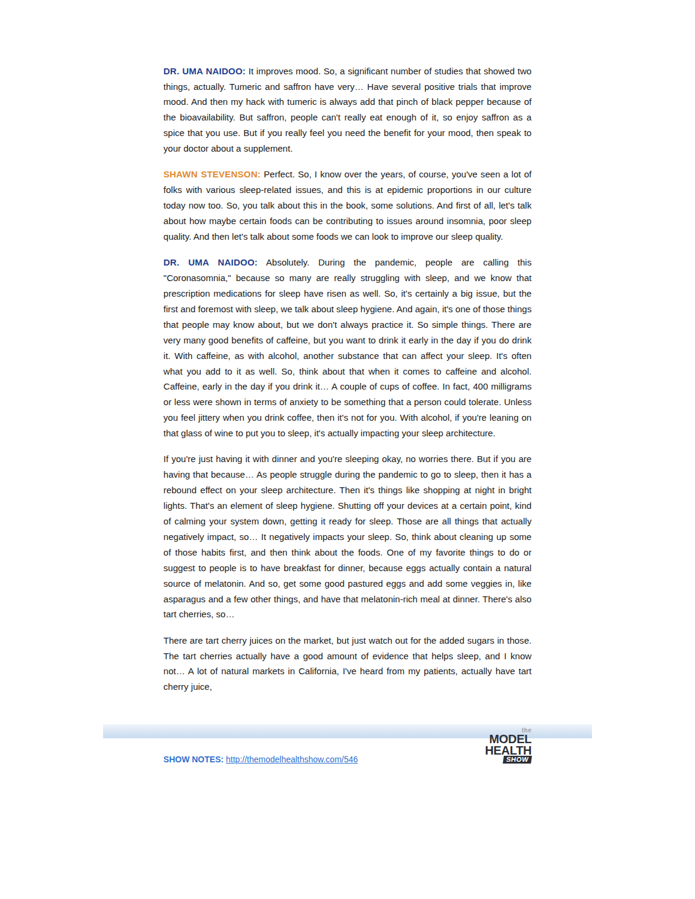DR. UMA NAIDOO: It improves mood. So, a significant number of studies that showed two things, actually. Tumeric and saffron have very… Have several positive trials that improve mood. And then my hack with tumeric is always add that pinch of black pepper because of the bioavailability. But saffron, people can't really eat enough of it, so enjoy saffron as a spice that you use. But if you really feel you need the benefit for your mood, then speak to your doctor about a supplement.
SHAWN STEVENSON: Perfect. So, I know over the years, of course, you've seen a lot of folks with various sleep-related issues, and this is at epidemic proportions in our culture today now too. So, you talk about this in the book, some solutions. And first of all, let's talk about how maybe certain foods can be contributing to issues around insomnia, poor sleep quality. And then let's talk about some foods we can look to improve our sleep quality.
DR. UMA NAIDOO: Absolutely. During the pandemic, people are calling this "Coronasomnia," because so many are really struggling with sleep, and we know that prescription medications for sleep have risen as well. So, it's certainly a big issue, but the first and foremost with sleep, we talk about sleep hygiene. And again, it's one of those things that people may know about, but we don't always practice it. So simple things. There are very many good benefits of caffeine, but you want to drink it early in the day if you do drink it. With caffeine, as with alcohol, another substance that can affect your sleep. It's often what you add to it as well. So, think about that when it comes to caffeine and alcohol. Caffeine, early in the day if you drink it… A couple of cups of coffee. In fact, 400 milligrams or less were shown in terms of anxiety to be something that a person could tolerate. Unless you feel jittery when you drink coffee, then it's not for you. With alcohol, if you're leaning on that glass of wine to put you to sleep, it's actually impacting your sleep architecture.
If you're just having it with dinner and you're sleeping okay, no worries there. But if you are having that because… As people struggle during the pandemic to go to sleep, then it has a rebound effect on your sleep architecture. Then it's things like shopping at night in bright lights. That's an element of sleep hygiene. Shutting off your devices at a certain point, kind of calming your system down, getting it ready for sleep. Those are all things that actually negatively impact, so… It negatively impacts your sleep. So, think about cleaning up some of those habits first, and then think about the foods. One of my favorite things to do or suggest to people is to have breakfast for dinner, because eggs actually contain a natural source of melatonin. And so, get some good pastured eggs and add some veggies in, like asparagus and a few other things, and have that melatonin-rich meal at dinner. There's also tart cherries, so…
There are tart cherry juices on the market, but just watch out for the added sugars in those. The tart cherries actually have a good amount of evidence that helps sleep, and I know not… A lot of natural markets in California, I've heard from my patients, actually have tart cherry juice,
SHOW NOTES: http://themodelhealthshow.com/546
the MODEL HEALTH
SHOW